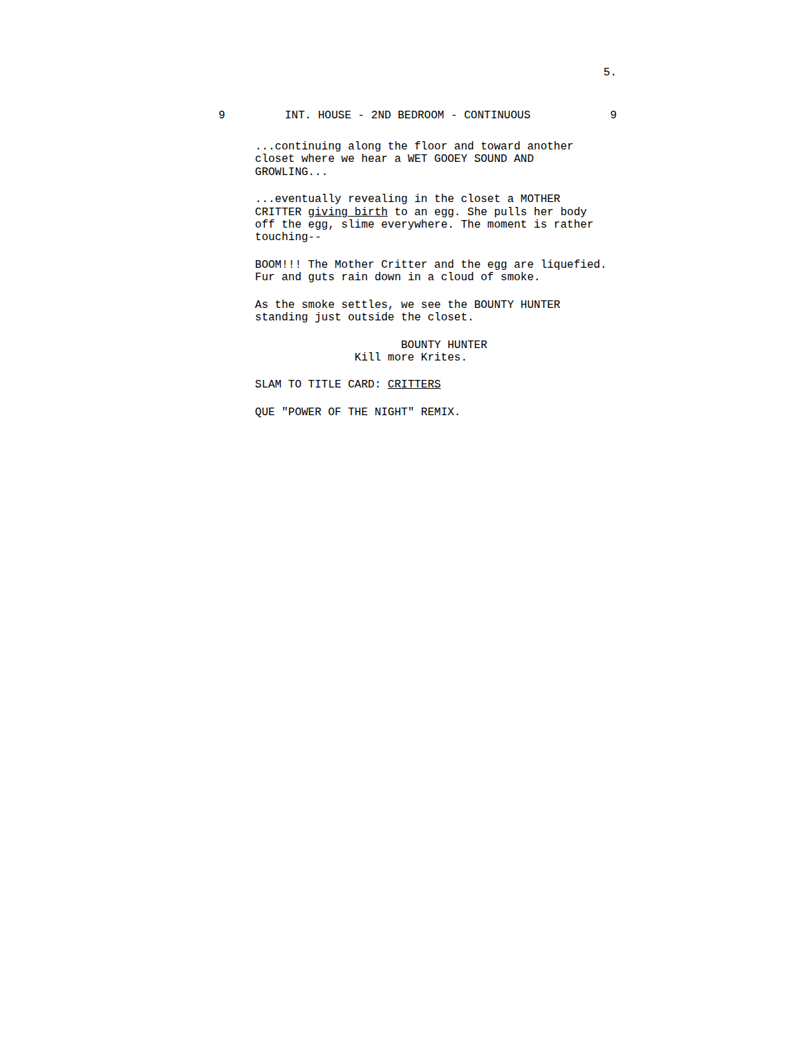5.
9
INT. HOUSE - 2ND BEDROOM - CONTINUOUS
9
...continuing along the floor and toward another closet where we hear a WET GOOEY SOUND AND GROWLING...
...eventually revealing in the closet a MOTHER CRITTER giving birth to an egg. She pulls her body off the egg, slime everywhere. The moment is rather touching--
BOOM!!! The Mother Critter and the egg are liquefied. Fur and guts rain down in a cloud of smoke.
As the smoke settles, we see the BOUNTY HUNTER standing just outside the closet.
BOUNTY HUNTER
Kill more Krites.
SLAM TO TITLE CARD: CRITTERS
QUE "POWER OF THE NIGHT" REMIX.